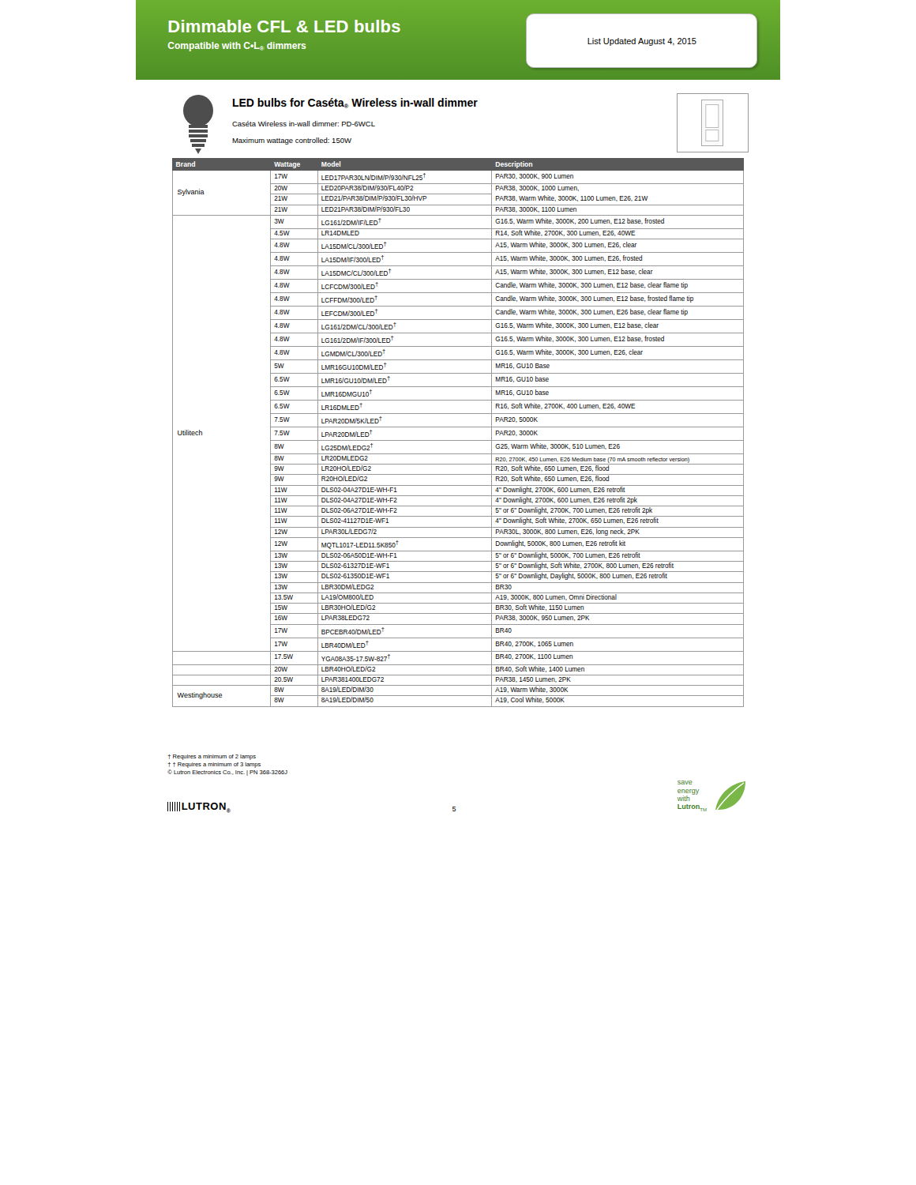Dimmable CFL & LED bulbs
Compatible with C•L® dimmers
List Updated August 4, 2015
LED bulbs for Caséta® Wireless in-wall dimmer
Caséta Wireless in-wall dimmer: PD-6WCL
Maximum wattage controlled: 150W
| Brand | Wattage | Model | Description |
| --- | --- | --- | --- |
| Sylvania | 17W | LED17PAR30LN/DIM/P/930/NFL25 † | PAR30, 3000K, 900 Lumen |
| 20W | LED20PAR38/DIM/930/FL40/P2 | PAR38, 3000K, 1000 Lumen, |
| 21W | LED21/PAR38/DIM/P/930/FL30/HVP | PAR38, Warm White, 3000K, 1100 Lumen, E26, 21W |
| 21W | LED21PAR38/DIM/P/930/FL30 | PAR38, 3000K, 1100 Lumen |
| Utilitech | 3W | LG161/2DM/IF/LED † | G16.5, Warm White, 3000K, 200 Lumen, E12 base, frosted |
| 4.5W | LR14DMLED | R14, Soft White, 2700K, 300 Lumen, E26, 40WE |
| 4.8W | LA15DM/CL/300/LED † | A15, Warm White, 3000K, 300 Lumen, E26, clear |
| 4.8W | LA15DM/IF/300/LED † | A15, Warm White, 3000K, 300 Lumen, E26, frosted |
| 4.8W | LA15DMC/CL/300/LED † | A15, Warm White, 3000K, 300 Lumen, E12 base, clear |
| 4.8W | LCFCDM/300/LED † | Candle, Warm White, 3000K, 300 Lumen, E12 base, clear flame tip |
| 4.8W | LCFFDM/300/LED † | Candle, Warm White, 3000K, 300 Lumen, E12 base, frosted flame tip |
| 4.8W | LEFCDM/300/LED † | Candle, Warm White, 3000K, 300 Lumen, E26 base, clear flame tip |
| 4.8W | LG161/2DM/CL/300/LED † | G16.5, Warm White, 3000K, 300 Lumen, E12 base, clear |
| 4.8W | LG161/2DM/IF/300/LED † | G16.5, Warm White, 3000K, 300 Lumen, E12 base, frosted |
| 4.8W | LGMDM/CL/300/LED † | G16.5, Warm White, 3000K, 300 Lumen, E26, clear |
| 5W | LMR16GU10DM/LED † | MR16, GU10 Base |
| 6.5W | LMR16/GU10/DM/LED † | MR16, GU10 base |
| 6.5W | LMR16DMGU10 † | MR16, GU10 base |
| 6.5W | LR16DMLED † | R16, Soft White, 2700K, 400 Lumen, E26, 40WE |
| 7.5W | LPAR20DM/5K/LED † | PAR20, 5000K |
| 7.5W | LPAR20DM/LED † | PAR20, 3000K |
| 8W | LG25DM/LEDG2 † | G25, Warm White, 3000K, 510 Lumen, E26 |
| 8W | LR20DMLEDG2 | R20, 2700K, 450 Lumen, E26 Medium base (70 mA smooth reflector version) |
| 9W | LR20HO/LED/G2 | R20, Soft White, 650 Lumen, E26, flood |
| 9W | R20HO/LED/G2 | R20, Soft White, 650 Lumen, E26, flood |
| 11W | DLS02-04A27D1E-WH-F1 | 4" Downlight, 2700K, 600 Lumen, E26 retrofit |
| 11W | DLS02-04A27D1E-WH-F2 | 4" Downlight, 2700K, 600 Lumen, E26 retrofit 2pk |
| 11W | DLS02-06A27D1E-WH-F2 | 5" or 6" Downlight, 2700K, 700 Lumen, E26 retrofit 2pk |
| 11W | DLS02-41127D1E-WF1 | 4" Downlight, Soft White, 2700K, 650 Lumen, E26 retrofit |
| 12W | LPAR30L/LEDG7/2 | PAR30L, 3000K, 800 Lumen, E26, long neck, 2PK |
| 12W | MQTL1017-LED11.5K850 † | Downlight, 5000K, 800 Lumen, E26 retrofit kit |
| 13W | DLS02-06A50D1E-WH-F1 | 5" or 6" Downlight, 5000K, 700 Lumen, E26 retrofit |
| 13W | DLS02-61327D1E-WF1 | 5" or 6" Downlight, Soft White, 2700K, 800 Lumen, E26 retrofit |
| 13W | DLS02-61350D1E-WF1 | 5" or 6" Downlight, Daylight, 5000K, 800 Lumen, E26 retrofit |
| 13W | LBR30DM/LEDG2 | BR30 |
| 13.5W | LA19/OM800/LED | A19, 3000K, 800 Lumen, Omni Directional |
| 15W | LBR30HO/LED/G2 | BR30, Soft White, 1150 Lumen |
| 16W | LPAR38LEDG72 | PAR38, 3000K, 950 Lumen, 2PK |
| 17W | BPCEBR40/DM/LED † | BR40 |
| 17W | LBR40DM/LED † | BR40, 2700K, 1065 Lumen |
| | 17.5W | YGA08A35-17.5W-827 † | BR40, 2700K, 1100 Lumen |
| | 20W | LBR40HO/LED/G2 | BR40, Soft White, 1400 Lumen |
| | 20.5W | LPAR381400LEDG72 | PAR38, 1450 Lumen, 2PK |
| Westinghouse | 8W | 8A19/LED/DIM/30 | A19, Warm White, 3000K |
| 8W | 8A19/LED/DIM/50 | A19, Cool White, 5000K |
† Requires a minimum of 2 lamps
† † Requires a minimum of 3 lamps
© Lutron Electronics Co., Inc. | PN 368-3266J
LUTRON®
5
save
energy
with
LutronTM